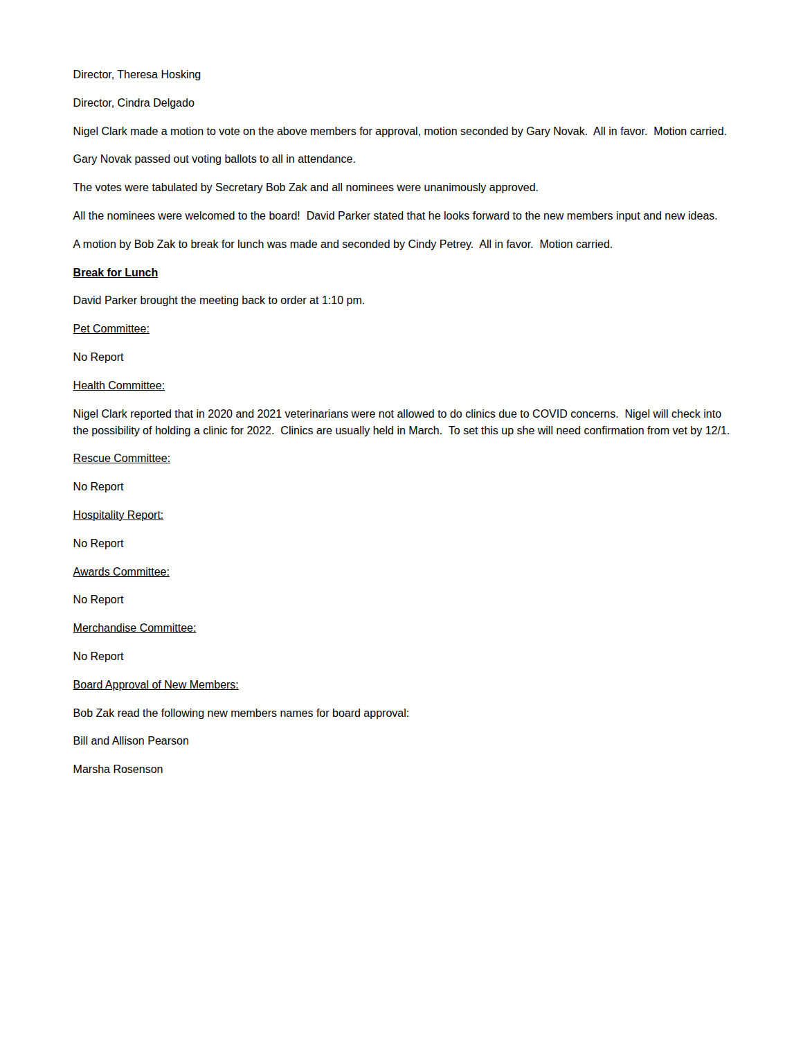Director, Theresa Hosking
Director, Cindra Delgado
Nigel Clark made a motion to vote on the above members for approval, motion seconded by Gary Novak. All in favor. Motion carried.
Gary Novak passed out voting ballots to all in attendance.
The votes were tabulated by Secretary Bob Zak and all nominees were unanimously approved.
All the nominees were welcomed to the board! David Parker stated that he looks forward to the new members input and new ideas.
A motion by Bob Zak to break for lunch was made and seconded by Cindy Petrey. All in favor. Motion carried.
Break for Lunch
David Parker brought the meeting back to order at 1:10 pm.
Pet Committee:
No Report
Health Committee:
Nigel Clark reported that in 2020 and 2021 veterinarians were not allowed to do clinics due to COVID concerns. Nigel will check into the possibility of holding a clinic for 2022. Clinics are usually held in March. To set this up she will need confirmation from vet by 12/1.
Rescue Committee:
No Report
Hospitality Report:
No Report
Awards Committee:
No Report
Merchandise Committee:
No Report
Board Approval of New Members:
Bob Zak read the following new members names for board approval:
Bill and Allison Pearson
Marsha Rosenson